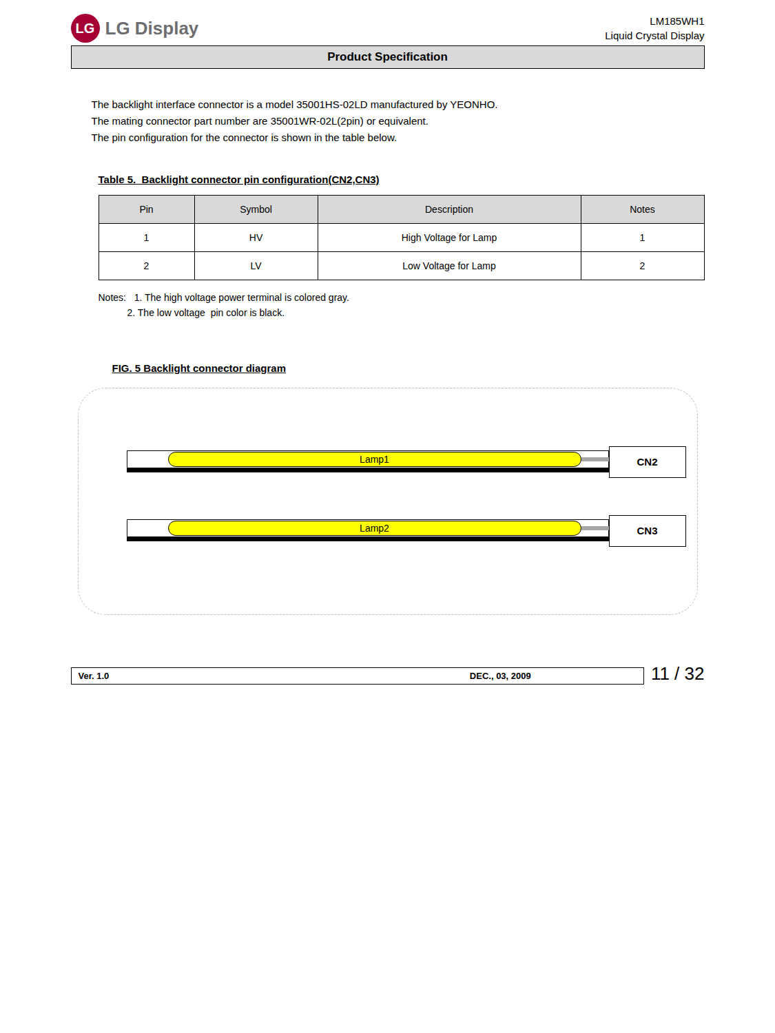LG
LG Display
LM185WH1
Liquid Crystal Display
Product Specification
The backlight interface connector is a model 35001HS-02LD manufactured by YEONHO.
The mating connector part number are 35001WR-02L(2pin) or equivalent.
The pin configuration for the connector is shown in the table below.
Table 5. Backlight connector pin configuration(CN2,CN3)
| Pin | Symbol | Description | Notes |
| --- | --- | --- | --- |
| 1 | HV | High Voltage for Lamp | 1 |
| 2 | LV | Low Voltage for Lamp | 2 |
Notes: 1. The high voltage power terminal is colored gray.
2. The low voltage pin color is black.
FIG. 5 Backlight connector diagram
Lamp1
CN2
Lamp2
CN3
Ver. 1.0
DEC., 03, 2009
11 / 32